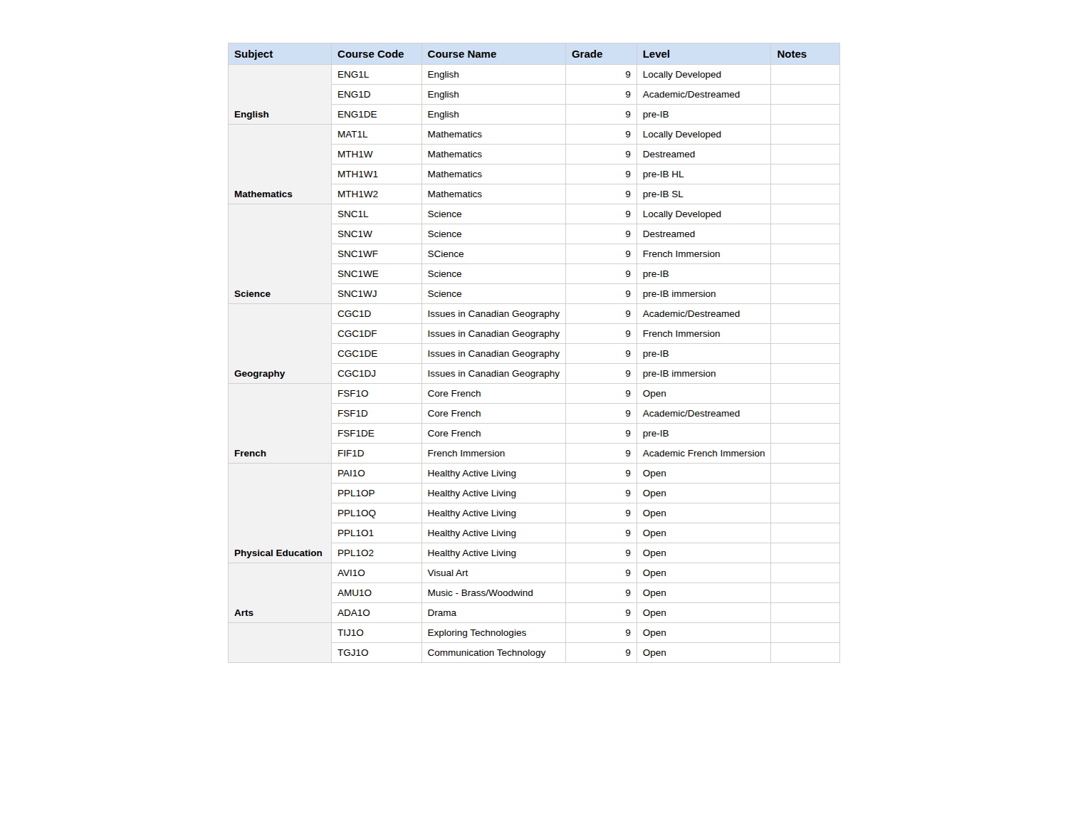| Subject | Course Code | Course Name | Grade | Level | Notes |
| --- | --- | --- | --- | --- | --- |
| English | ENG1L | English | 9 | Locally Developed | |
| ENG1D | English | 9 | Academic/Destreamed | |
| ENG1DE | English | 9 | pre-IB | |
| Mathematics | MAT1L | Mathematics | 9 | Locally Developed | |
| MTH1W | Mathematics | 9 | Destreamed | |
| MTH1W1 | Mathematics | 9 | pre-IB HL | |
| MTH1W2 | Mathematics | 9 | pre-IB SL | |
| Science | SNC1L | Science | 9 | Locally Developed | |
| SNC1W | Science | 9 | Destreamed | |
| SNC1WF | SCience | 9 | French Immersion | |
| SNC1WE | Science | 9 | pre-IB | |
| SNC1WJ | Science | 9 | pre-IB immersion | |
| Geography | CGC1D | Issues in Canadian Geography | 9 | Academic/Destreamed | |
| CGC1DF | Issues in Canadian Geography | 9 | French Immersion | |
| CGC1DE | Issues in Canadian Geography | 9 | pre-IB | |
| CGC1DJ | Issues in Canadian Geography | 9 | pre-IB immersion | |
| French | FSF1O | Core French | 9 | Open | |
| FSF1D | Core French | 9 | Academic/Destreamed | |
| FSF1DE | Core French | 9 | pre-IB | |
| FIF1D | French Immersion | 9 | Academic French Immersion | |
| Physical Education | PAI1O | Healthy Active Living | 9 | Open | |
| PPL1OP | Healthy Active Living | 9 | Open | |
| PPL1OQ | Healthy Active Living | 9 | Open | |
| PPL1O1 | Healthy Active Living | 9 | Open | |
| PPL1O2 | Healthy Active Living | 9 | Open | |
| Arts | AVI1O | Visual Art | 9 | Open | |
| AMU1O | Music - Brass/Woodwind | 9 | Open | |
| ADA1O | Drama | 9 | Open | |
| | TIJ1O | Exploring Technologies | 9 | Open | |
| TGJ1O | Communication Technology | 9 | Open | |